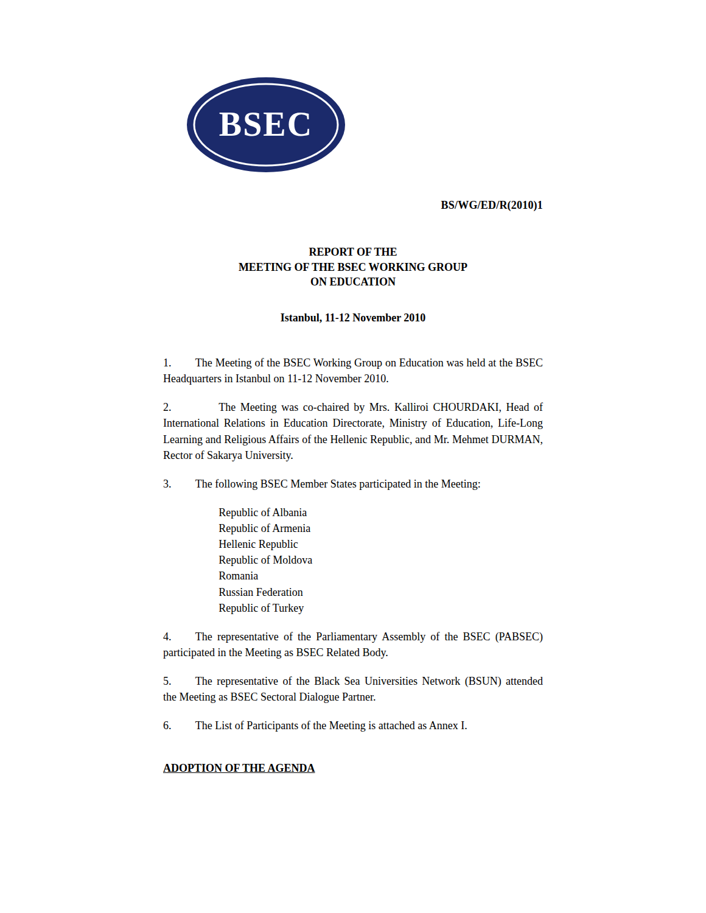BSEC
BS/WG/ED/R(2010)1
REPORT OF THE MEETING OF THE BSEC WORKING GROUP ON EDUCATION
Istanbul, 11-12 November 2010
1. The Meeting of the BSEC Working Group on Education was held at the BSEC Headquarters in Istanbul on 11-12 November 2010.
2. The Meeting was co-chaired by Mrs. Kalliroi CHOURDAKI, Head of International Relations in Education Directorate, Ministry of Education, Life-Long Learning and Religious Affairs of the Hellenic Republic, and Mr. Mehmet DURMAN, Rector of Sakarya University.
3. The following BSEC Member States participated in the Meeting:
Republic of Albania
Republic of Armenia
Hellenic Republic
Republic of Moldova
Romania
Russian Federation
Republic of Turkey
4. The representative of the Parliamentary Assembly of the BSEC (PABSEC) participated in the Meeting as BSEC Related Body.
5. The representative of the Black Sea Universities Network (BSUN) attended the Meeting as BSEC Sectoral Dialogue Partner.
6. The List of Participants of the Meeting is attached as Annex I.
Adoption of the Agenda